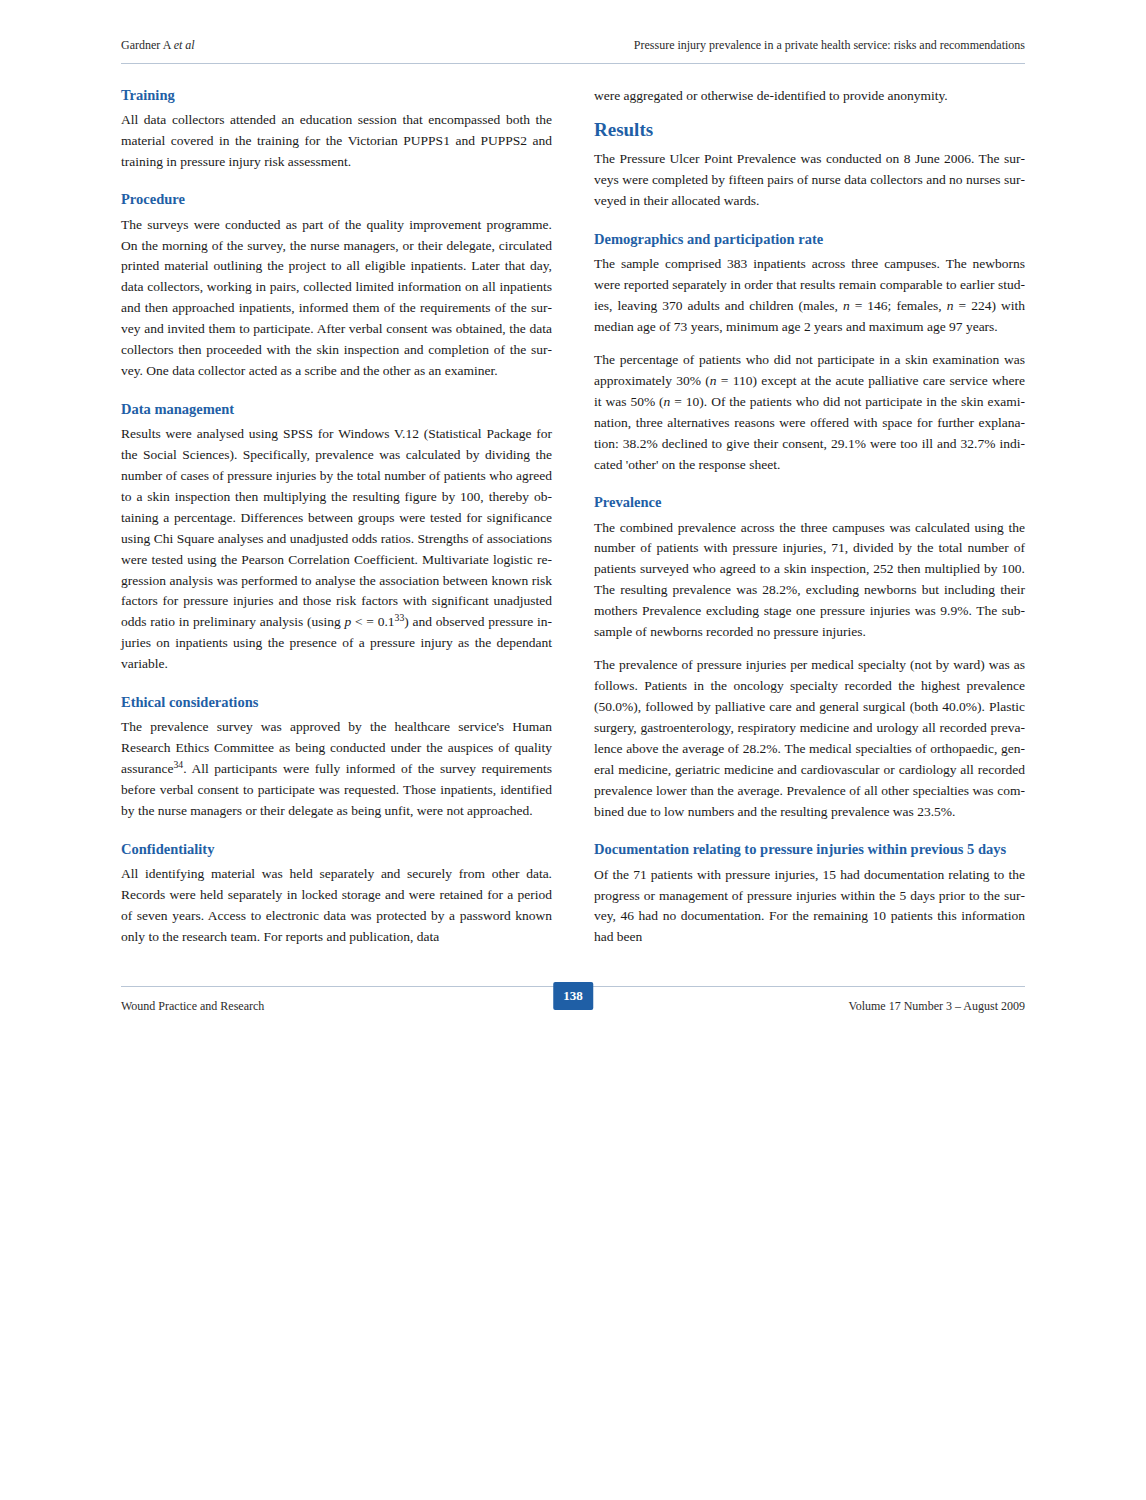Gardner A et al
Pressure injury prevalence in a private health service: risks and recommendations
Training
All data collectors attended an education session that encompassed both the material covered in the training for the Victorian PUPPS1 and PUPPS2 and training in pressure injury risk assessment.
Procedure
The surveys were conducted as part of the quality improvement programme. On the morning of the survey, the nurse managers, or their delegate, circulated printed material outlining the project to all eligible inpatients. Later that day, data collectors, working in pairs, collected limited information on all inpatients and then approached inpatients, informed them of the requirements of the survey and invited them to participate. After verbal consent was obtained, the data collectors then proceeded with the skin inspection and completion of the survey. One data collector acted as a scribe and the other as an examiner.
Data management
Results were analysed using SPSS for Windows V.12 (Statistical Package for the Social Sciences). Specifically, prevalence was calculated by dividing the number of cases of pressure injuries by the total number of patients who agreed to a skin inspection then multiplying the resulting figure by 100, thereby obtaining a percentage. Differences between groups were tested for significance using Chi Square analyses and unadjusted odds ratios. Strengths of associations were tested using the Pearson Correlation Coefficient. Multivariate logistic regression analysis was performed to analyse the association between known risk factors for pressure injuries and those risk factors with significant unadjusted odds ratio in preliminary analysis (using p < = 0.133) and observed pressure injuries on inpatients using the presence of a pressure injury as the dependant variable.
Ethical considerations
The prevalence survey was approved by the healthcare service's Human Research Ethics Committee as being conducted under the auspices of quality assurance34. All participants were fully informed of the survey requirements before verbal consent to participate was requested. Those inpatients, identified by the nurse managers or their delegate as being unfit, were not approached.
Confidentiality
All identifying material was held separately and securely from other data. Records were held separately in locked storage and were retained for a period of seven years. Access to electronic data was protected by a password known only to the research team. For reports and publication, data
were aggregated or otherwise de-identified to provide anonymity.
Results
The Pressure Ulcer Point Prevalence was conducted on 8 June 2006. The surveys were completed by fifteen pairs of nurse data collectors and no nurses surveyed in their allocated wards.
Demographics and participation rate
The sample comprised 383 inpatients across three campuses. The newborns were reported separately in order that results remain comparable to earlier studies, leaving 370 adults and children (males, n = 146; females, n = 224) with median age of 73 years, minimum age 2 years and maximum age 97 years.
The percentage of patients who did not participate in a skin examination was approximately 30% (n = 110) except at the acute palliative care service where it was 50% (n = 10). Of the patients who did not participate in the skin examination, three alternatives reasons were offered with space for further explanation: 38.2% declined to give their consent, 29.1% were too ill and 32.7% indicated 'other' on the response sheet.
Prevalence
The combined prevalence across the three campuses was calculated using the number of patients with pressure injuries, 71, divided by the total number of patients surveyed who agreed to a skin inspection, 252 then multiplied by 100. The resulting prevalence was 28.2%, excluding newborns but including their mothers Prevalence excluding stage one pressure injuries was 9.9%. The sub-sample of newborns recorded no pressure injuries.
The prevalence of pressure injuries per medical specialty (not by ward) was as follows. Patients in the oncology specialty recorded the highest prevalence (50.0%), followed by palliative care and general surgical (both 40.0%). Plastic surgery, gastroenterology, respiratory medicine and urology all recorded prevalence above the average of 28.2%. The medical specialties of orthopaedic, general medicine, geriatric medicine and cardiovascular or cardiology all recorded prevalence lower than the average. Prevalence of all other specialties was combined due to low numbers and the resulting prevalence was 23.5%.
Documentation relating to pressure injuries within previous 5 days
Of the 71 patients with pressure injuries, 15 had documentation relating to the progress or management of pressure injuries within the 5 days prior to the survey, 46 had no documentation. For the remaining 10 patients this information had been
Wound Practice and Research
138
Volume 17 Number 3 – August 2009